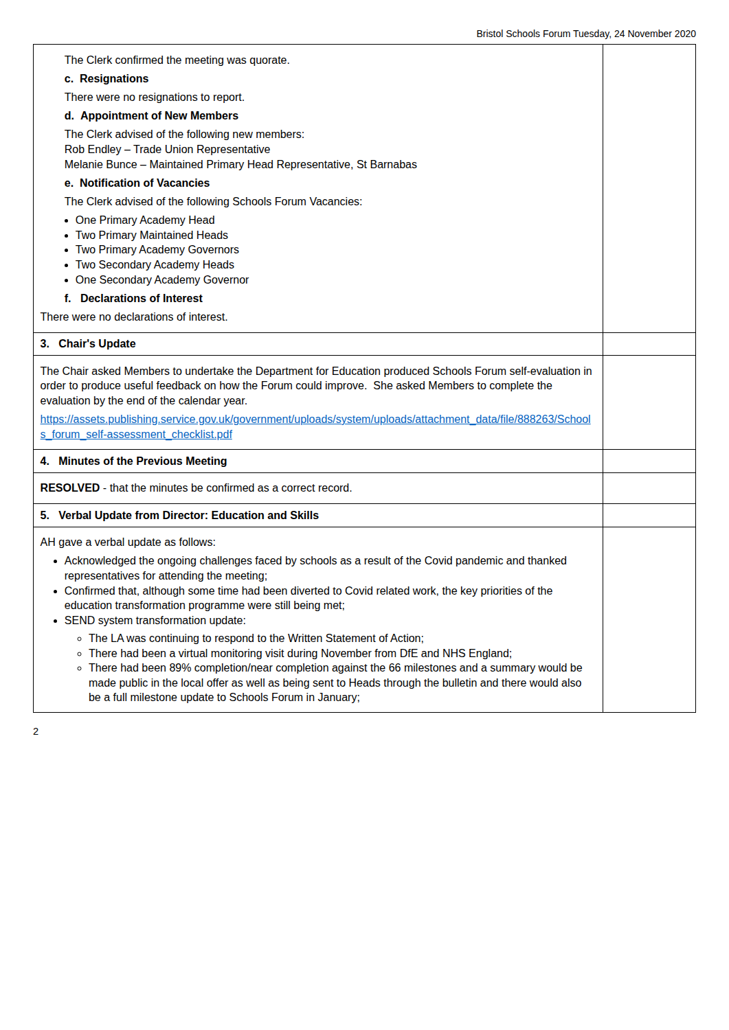Bristol Schools Forum Tuesday, 24 November 2020
| The Clerk confirmed the meeting was quorate. c. Resignations There were no resignations to report. d. Appointment of New Members The Clerk advised of the following new members: Rob Endley – Trade Union Representative Melanie Bunce – Maintained Primary Head Representative, St Barnabas e. Notification of Vacancies The Clerk advised of the following Schools Forum Vacancies: One Primary Academy Head Two Primary Maintained Heads Two Primary Academy Governors Two Secondary Academy Heads One Secondary Academy Governor f. Declarations of Interest There were no declarations of interest. | |
| 3. Chair's Update | |
| The Chair asked Members to undertake the Department for Education produced Schools Forum self-evaluation in order to produce useful feedback on how the Forum could improve. She asked Members to complete the evaluation by the end of the calendar year. https://assets.publishing.service.gov.uk/government/uploads/system/uploads/attachment_data/file/888263/Schools_forum_self-assessment_checklist.pdf | |
| 4. Minutes of the Previous Meeting | |
| RESOLVED - that the minutes be confirmed as a correct record. | |
| 5. Verbal Update from Director: Education and Skills | |
| AH gave a verbal update as follows: Acknowledged the ongoing challenges faced by schools as a result of the Covid pandemic and thanked representatives for attending the meeting; Confirmed that, although some time had been diverted to Covid related work, the key priorities of the education transformation programme were still being met; SEND system transformation update: The LA was continuing to respond to the Written Statement of Action; There had been a virtual monitoring visit during November from DfE and NHS England; There had been 89% completion/near completion against the 66 milestones and a summary would be made public in the local offer as well as being sent to Heads through the bulletin and there would also be a full milestone update to Schools Forum in January; | |
2